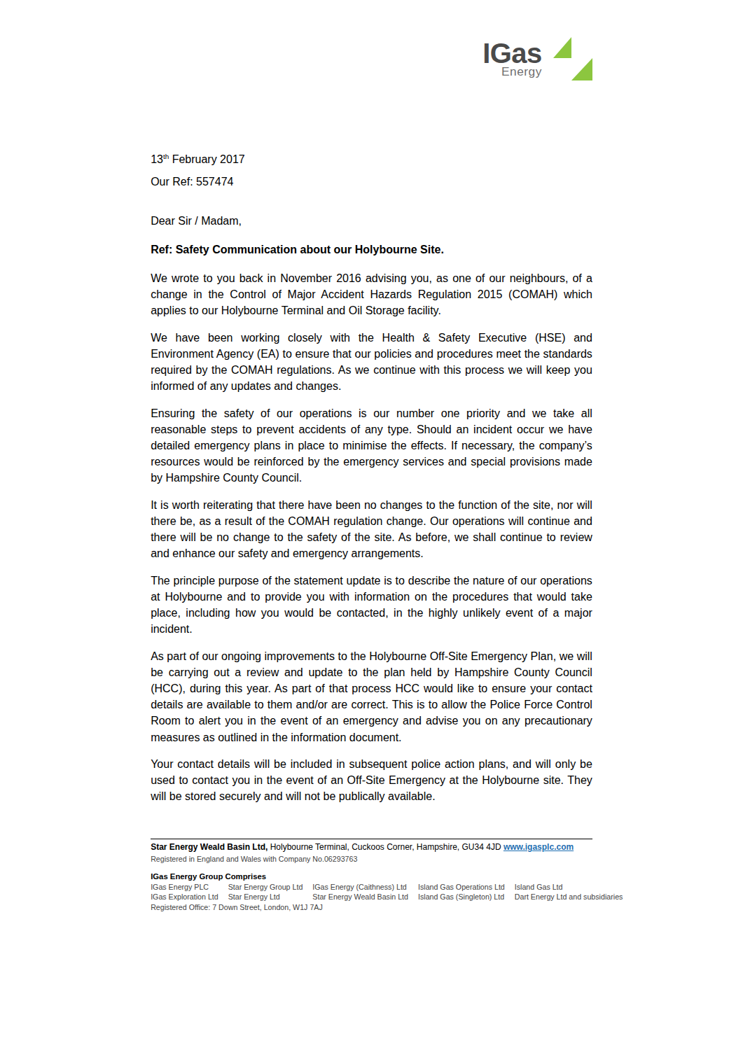IGas
Energy
13th February 2017
Our Ref: 557474
Dear Sir / Madam,
Ref: Safety Communication about our Holybourne Site.
We wrote to you back in November 2016 advising you, as one of our neighbours, of a change in the Control of Major Accident Hazards Regulation 2015 (COMAH) which applies to our Holybourne Terminal and Oil Storage facility.
We have been working closely with the Health & Safety Executive (HSE) and Environment Agency (EA) to ensure that our policies and procedures meet the standards required by the COMAH regulations. As we continue with this process we will keep you informed of any updates and changes.
Ensuring the safety of our operations is our number one priority and we take all reasonable steps to prevent accidents of any type. Should an incident occur we have detailed emergency plans in place to minimise the effects. If necessary, the company’s resources would be reinforced by the emergency services and special provisions made by Hampshire County Council.
It is worth reiterating that there have been no changes to the function of the site, nor will there be, as a result of the COMAH regulation change. Our operations will continue and there will be no change to the safety of the site. As before, we shall continue to review and enhance our safety and emergency arrangements.
The principle purpose of the statement update is to describe the nature of our operations at Holybourne and to provide you with information on the procedures that would take place, including how you would be contacted, in the highly unlikely event of a major incident.
As part of our ongoing improvements to the Holybourne Off-Site Emergency Plan, we will be carrying out a review and update to the plan held by Hampshire County Council (HCC), during this year. As part of that process HCC would like to ensure your contact details are available to them and/or are correct. This is to allow the Police Force Control Room to alert you in the event of an emergency and advise you on any precautionary measures as outlined in the information document.
Your contact details will be included in subsequent police action plans, and will only be used to contact you in the event of an Off-Site Emergency at the Holybourne site. They will be stored securely and will not be publically available.
Star Energy Weald Basin Ltd, Holybourne Terminal, Cuckoos Corner, Hampshire, GU34 4JD www.igasplc.com
Registered in England and Wales with Company No.06293763
IGas Energy Group Comprises
| IGas Energy PLC | Star Energy Group Ltd | IGas Energy (Caithness) Ltd | Island Gas Operations Ltd | Island Gas Ltd |
| IGas Exploration Ltd | Star Energy Ltd | Star Energy Weald Basin Ltd | Island Gas (Singleton) Ltd | Dart Energy Ltd and subsidiaries |
Registered Office: 7 Down Street, London, W1J 7AJ